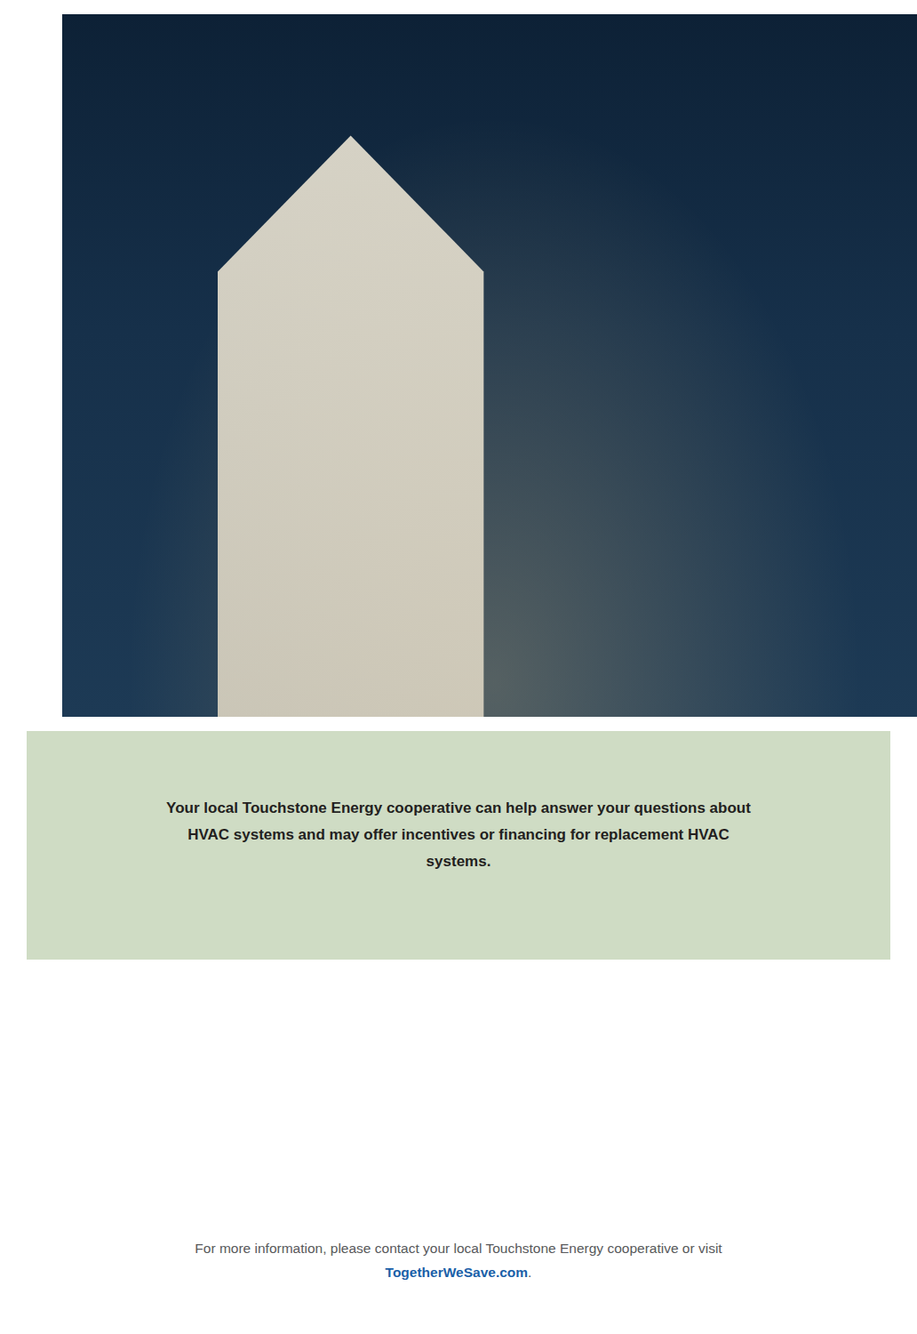Your local Touchstone Energy cooperative can help answer your questions about HVAC systems and may offer incentives or financing for replacement HVAC systems.
For more information, please contact your local Touchstone Energy cooperative or visit TogetherWeSave.com.